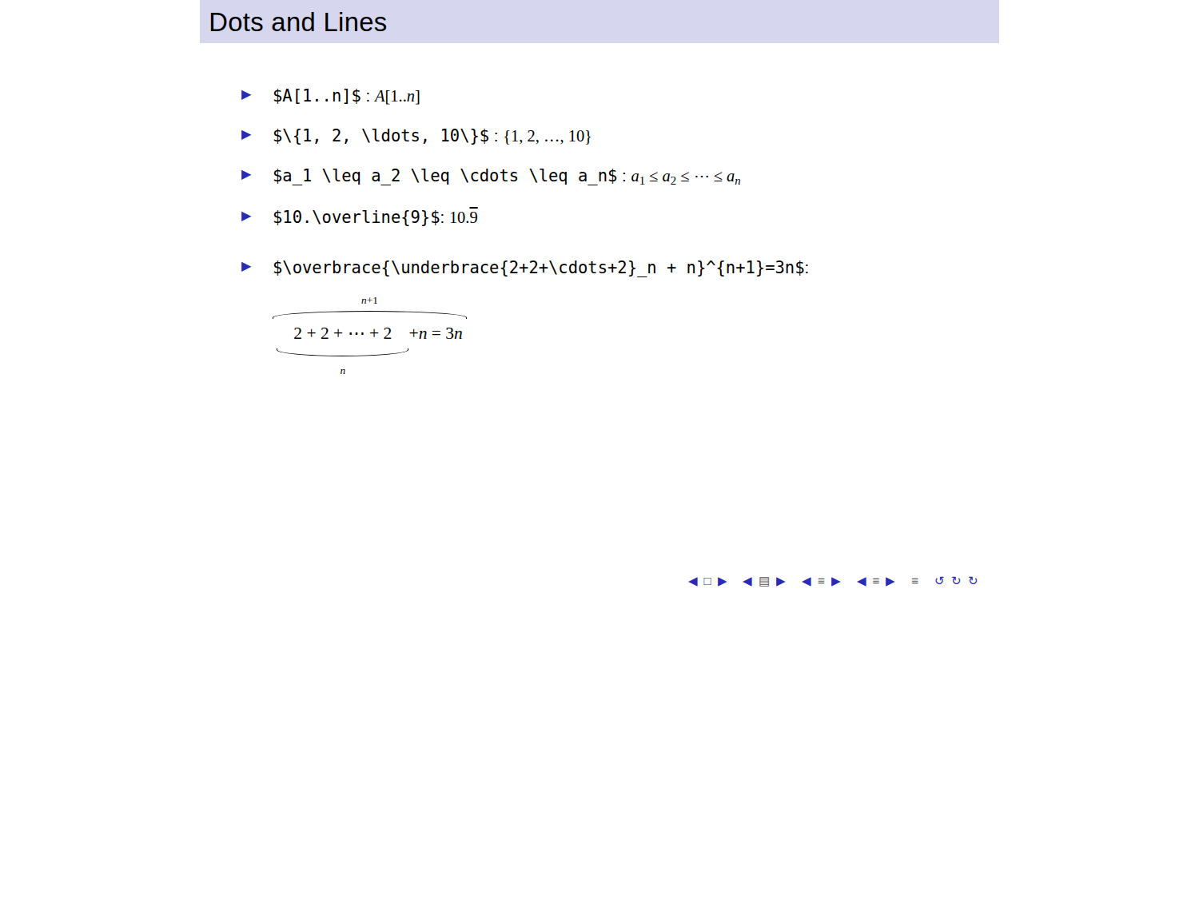Dots and Lines
$A[1..n]$ : A[1..n]
$\{1, 2, \ldots, 10\}$ : {1, 2, …, 10}
$a_1 \leq a_2 \leq \cdots \leq a_n$ : a1 ≤ a2 ≤ ⋯ ≤ an
$10.\overline{9}$: 10.9
$\overbrace{\underbrace{2+2+\cdots+2}_n + n}^{n+1}=3n$: n+1 2 + 2 + ⋯ + 2 n +n = 3n
◀ □ ▶ ◀ ▤ ▶ ◀ ≡ ▶ ◀ ≡ ▶ ≡ ↺ ↻ ↻